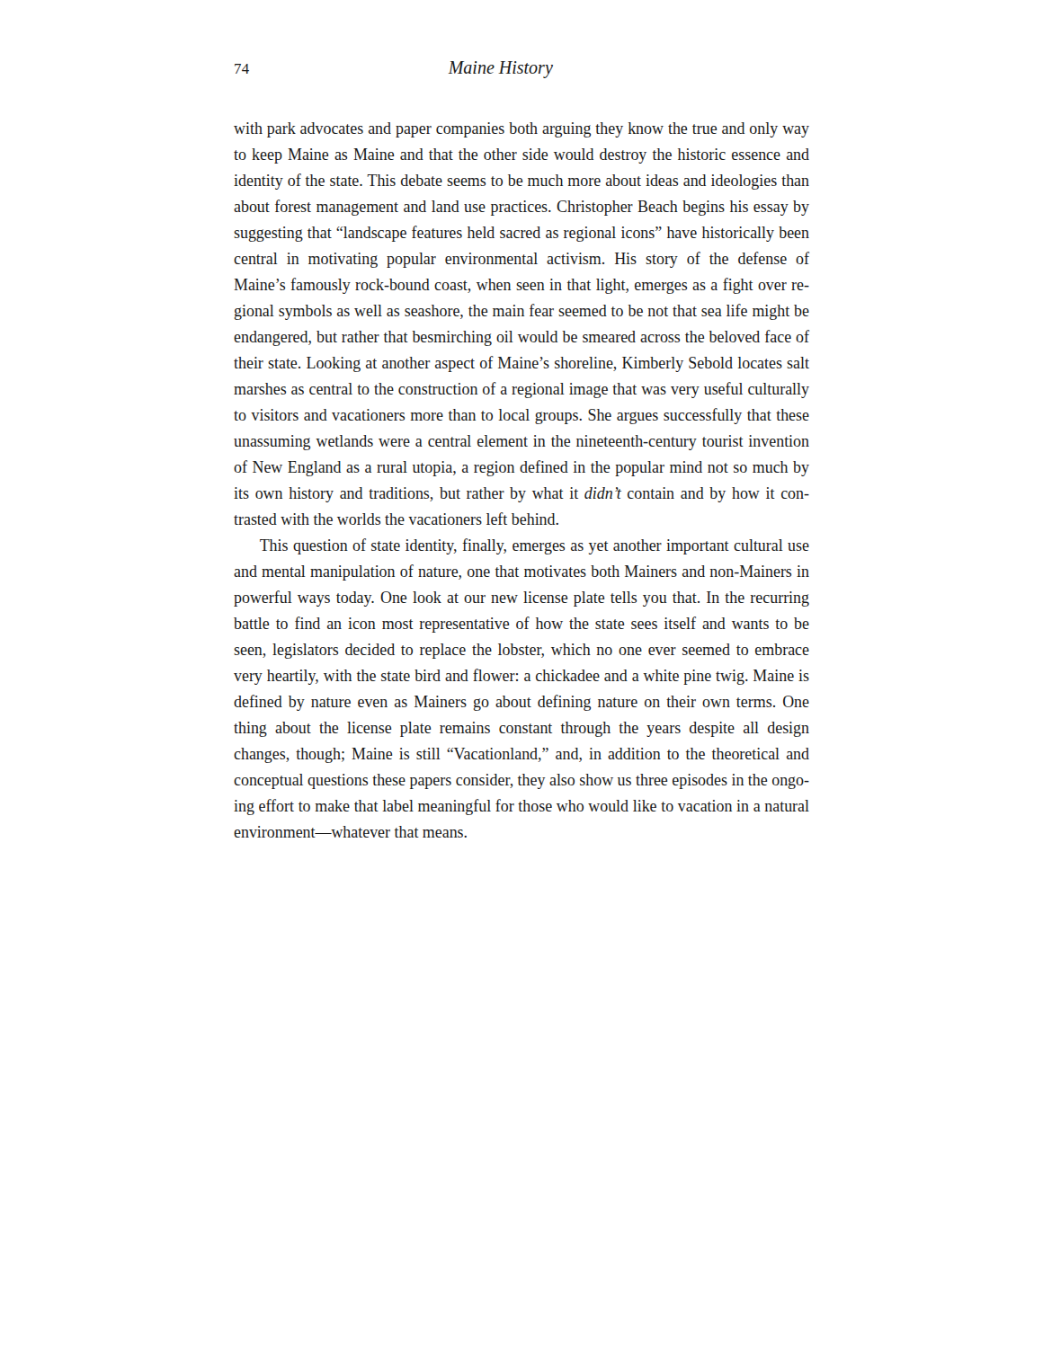74 Maine History
with park advocates and paper companies both arguing they know the true and only way to keep Maine as Maine and that the other side would destroy the historic essence and identity of the state. This debate seems to be much more about ideas and ideologies than about forest management and land use practices. Christopher Beach begins his essay by suggesting that “landscape features held sacred as regional icons” have historically been central in motivating popular environmental activism. His story of the defense of Maine’s famously rock-bound coast, when seen in that light, emerges as a fight over regional symbols as well as seashore, the main fear seemed to be not that sea life might be endangered, but rather that besmirching oil would be smeared across the beloved face of their state. Looking at another aspect of Maine’s shoreline, Kimberly Sebold locates salt marshes as central to the construction of a regional image that was very useful culturally to visitors and vacationers more than to local groups. She argues successfully that these unassuming wetlands were a central element in the nineteenth-century tourist invention of New England as a rural utopia, a region defined in the popular mind not so much by its own history and traditions, but rather by what it didn’t contain and by how it contrasted with the worlds the vacationers left behind.
This question of state identity, finally, emerges as yet another important cultural use and mental manipulation of nature, one that motivates both Mainers and non-Mainers in powerful ways today. One look at our new license plate tells you that. In the recurring battle to find an icon most representative of how the state sees itself and wants to be seen, legislators decided to replace the lobster, which no one ever seemed to embrace very heartily, with the state bird and flower: a chickadee and a white pine twig. Maine is defined by nature even as Mainers go about defining nature on their own terms. One thing about the license plate remains constant through the years despite all design changes, though; Maine is still “Vacationland,” and, in addition to the theoretical and conceptual questions these papers consider, they also show us three episodes in the ongoing effort to make that label meaningful for those who would like to vacation in a natural environment—whatever that means.